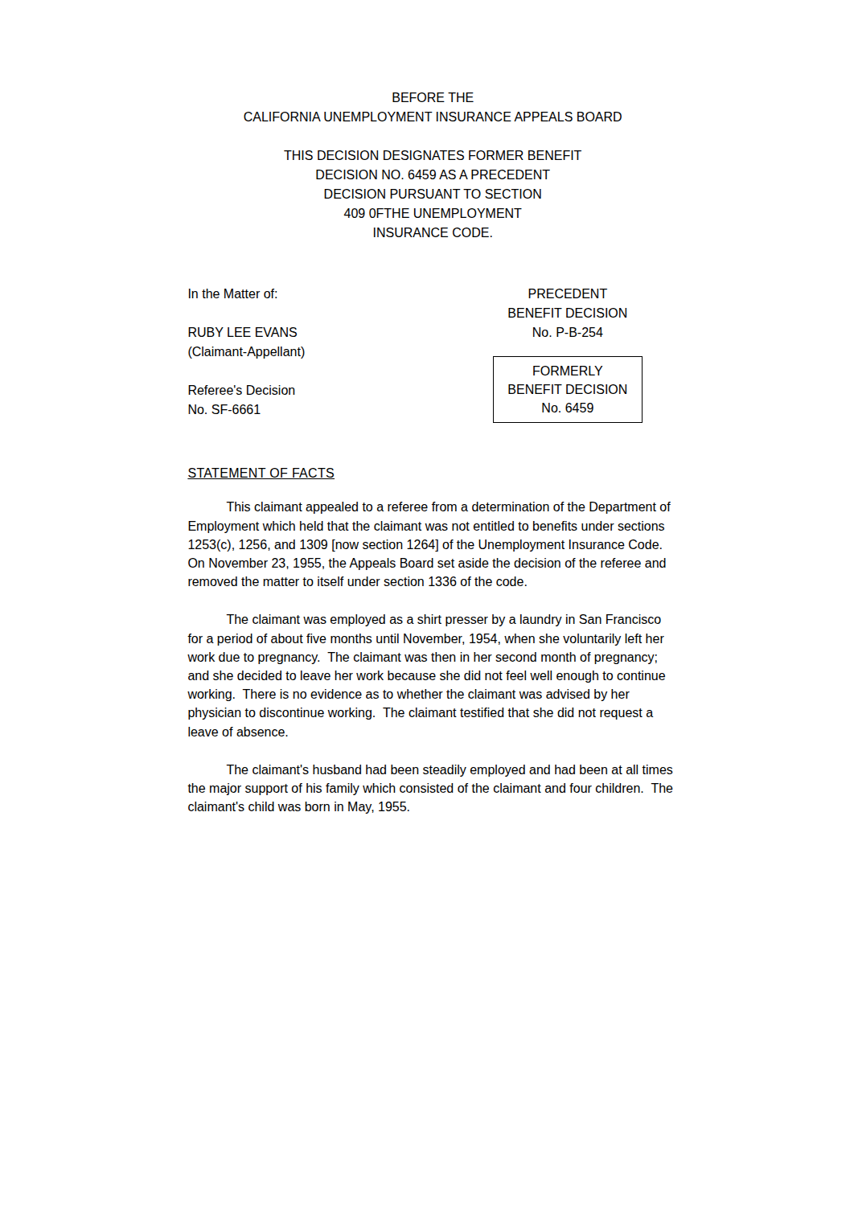BEFORE THE
CALIFORNIA UNEMPLOYMENT INSURANCE APPEALS BOARD
THIS DECISION DESIGNATES FORMER BENEFIT
DECISION NO. 6459 AS A PRECEDENT
DECISION PURSUANT TO SECTION
409 0FTHE UNEMPLOYMENT
INSURANCE CODE.
| In the Matter of: RUBY LEE EVANS (Claimant-Appellant) Referee's Decision No. SF-6661 | PRECEDENT BENEFIT DECISION No. P-B-254 FORMERLY BENEFIT DECISION No. 6459 |
STATEMENT OF FACTS
This claimant appealed to a referee from a determination of the Department of Employment which held that the claimant was not entitled to benefits under sections 1253(c), 1256, and 1309 [now section 1264] of the Unemployment Insurance Code. On November 23, 1955, the Appeals Board set aside the decision of the referee and removed the matter to itself under section 1336 of the code.
The claimant was employed as a shirt presser by a laundry in San Francisco for a period of about five months until November, 1954, when she voluntarily left her work due to pregnancy. The claimant was then in her second month of pregnancy; and she decided to leave her work because she did not feel well enough to continue working. There is no evidence as to whether the claimant was advised by her physician to discontinue working. The claimant testified that she did not request a leave of absence.
The claimant's husband had been steadily employed and had been at all times the major support of his family which consisted of the claimant and four children. The claimant's child was born in May, 1955.